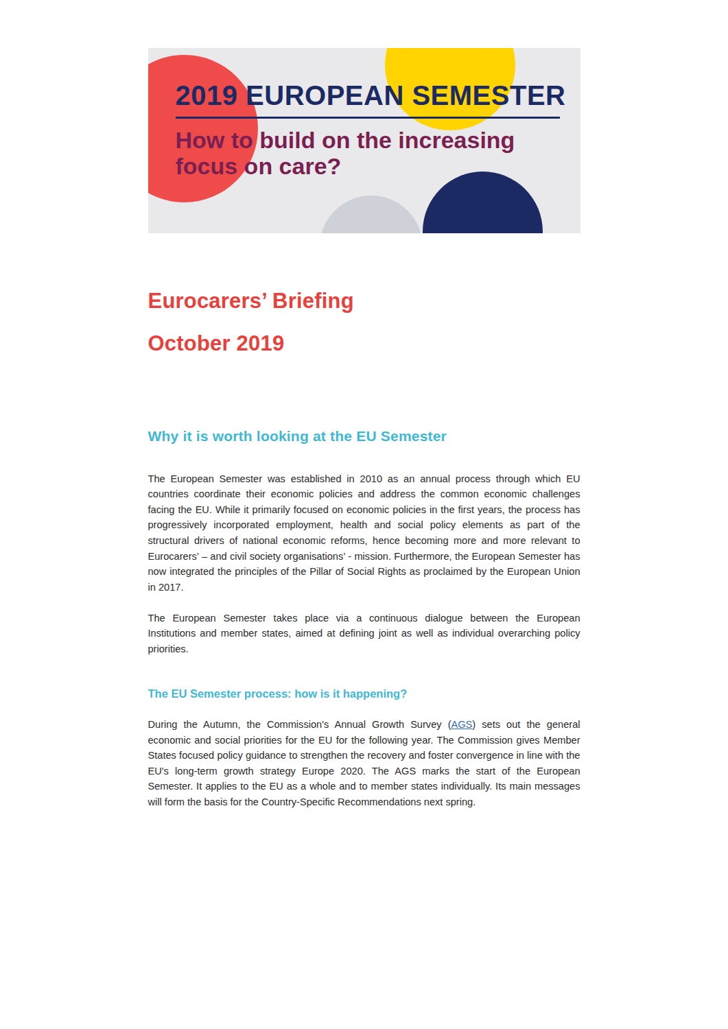2019 EUROPEAN SEMESTER
How to build on the increasing
focus on care?
Eurocarers’ Briefing
October 2019
Why it is worth looking at the EU Semester
The European Semester was established in 2010 as an annual process through which EU countries coordinate their economic policies and address the common economic challenges facing the EU. While it primarily focused on economic policies in the first years, the process has progressively incorporated employment, health and social policy elements as part of the structural drivers of national economic reforms, hence becoming more and more relevant to Eurocarers’ – and civil society organisations’ - mission. Furthermore, the European Semester has now integrated the principles of the Pillar of Social Rights as proclaimed by the European Union in 2017.
The European Semester takes place via a continuous dialogue between the European Institutions and member states, aimed at defining joint as well as individual overarching policy priorities.
The EU Semester process: how is it happening?
During the Autumn, the Commission's Annual Growth Survey (AGS) sets out the general economic and social priorities for the EU for the following year. The Commission gives Member States focused policy guidance to strengthen the recovery and foster convergence in line with the EU's long-term growth strategy Europe 2020. The AGS marks the start of the European Semester. It applies to the EU as a whole and to member states individually. Its main messages will form the basis for the Country-Specific Recommendations next spring.